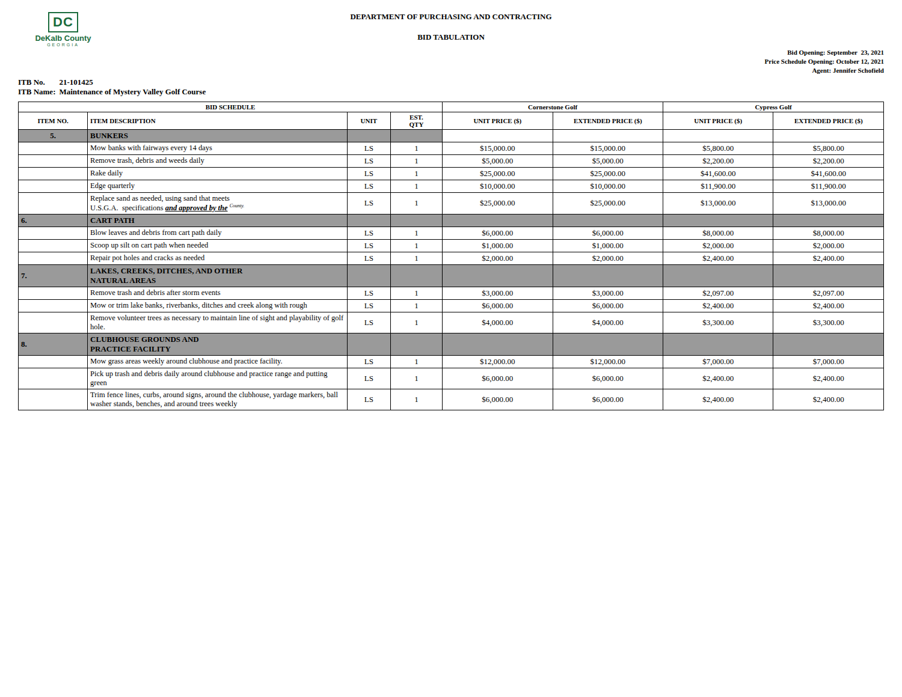DC
DeKalb County
GEORGIA
DEPARTMENT OF PURCHASING AND CONTRACTING
BID TABULATION
Bid Opening: September 23, 2021
Price Schedule Opening: October 12, 2021
Agent: Jennifer Schofield
| ITB No. | 21-101425 |
| ITB Name: | Maintenance of Mystery Valley Golf Course |
| BID SCHEDULE | Cornerstone Golf | Cypress Golf |
| --- | --- | --- |
| ITEM NO. | ITEM DESCRIPTION | UNIT | EST. QTY | UNIT PRICE ($) | EXTENDED PRICE ($) | UNIT PRICE ($) | EXTENDED PRICE ($) |
| 5. | BUNKERS | | | | | | |
| | Mow banks with fairways every 14 days | LS | 1 | $15,000.00 | $15,000.00 | $5,800.00 | $5,800.00 |
| | Remove trash, debris and weeds daily | LS | 1 | $5,000.00 | $5,000.00 | $2,200.00 | $2,200.00 |
| | Rake daily | LS | 1 | $25,000.00 | $25,000.00 | $41,600.00 | $41,600.00 |
| | Edge quarterly | LS | 1 | $10,000.00 | $10,000.00 | $11,900.00 | $11,900.00 |
| | Replace sand as needed, using sand that meets U.S.G.A. specifications and approved by the County. | LS | 1 | $25,000.00 | $25,000.00 | $13,000.00 | $13,000.00 |
| 6. | CART PATH | | | | | | |
| | Blow leaves and debris from cart path daily | LS | 1 | $6,000.00 | $6,000.00 | $8,000.00 | $8,000.00 |
| | Scoop up silt on cart path when needed | LS | 1 | $1,000.00 | $1,000.00 | $2,000.00 | $2,000.00 |
| | Repair pot holes and cracks as needed | LS | 1 | $2,000.00 | $2,000.00 | $2,400.00 | $2,400.00 |
| 7. | LAKES, CREEKS, DITCHES, AND OTHER NATURAL AREAS | | | | | | |
| | Remove trash and debris after storm events | LS | 1 | $3,000.00 | $3,000.00 | $2,097.00 | $2,097.00 |
| | Mow or trim lake banks, riverbanks, ditches and creek along with rough | LS | 1 | $6,000.00 | $6,000.00 | $2,400.00 | $2,400.00 |
| | Remove volunteer trees as necessary to maintain line of sight and playability of golf hole. | LS | 1 | $4,000.00 | $4,000.00 | $3,300.00 | $3,300.00 |
| 8. | CLUBHOUSE GROUNDS AND PRACTICE FACILITY | | | | | | |
| | Mow grass areas weekly around clubhouse and practice facility. | LS | 1 | $12,000.00 | $12,000.00 | $7,000.00 | $7,000.00 |
| | Pick up trash and debris daily around clubhouse and practice range and putting green | LS | 1 | $6,000.00 | $6,000.00 | $2,400.00 | $2,400.00 |
| | Trim fence lines, curbs, around signs, around the clubhouse, yardage markers, ball washer stands, benches, and around trees weekly | LS | 1 | $6,000.00 | $6,000.00 | $2,400.00 | $2,400.00 |